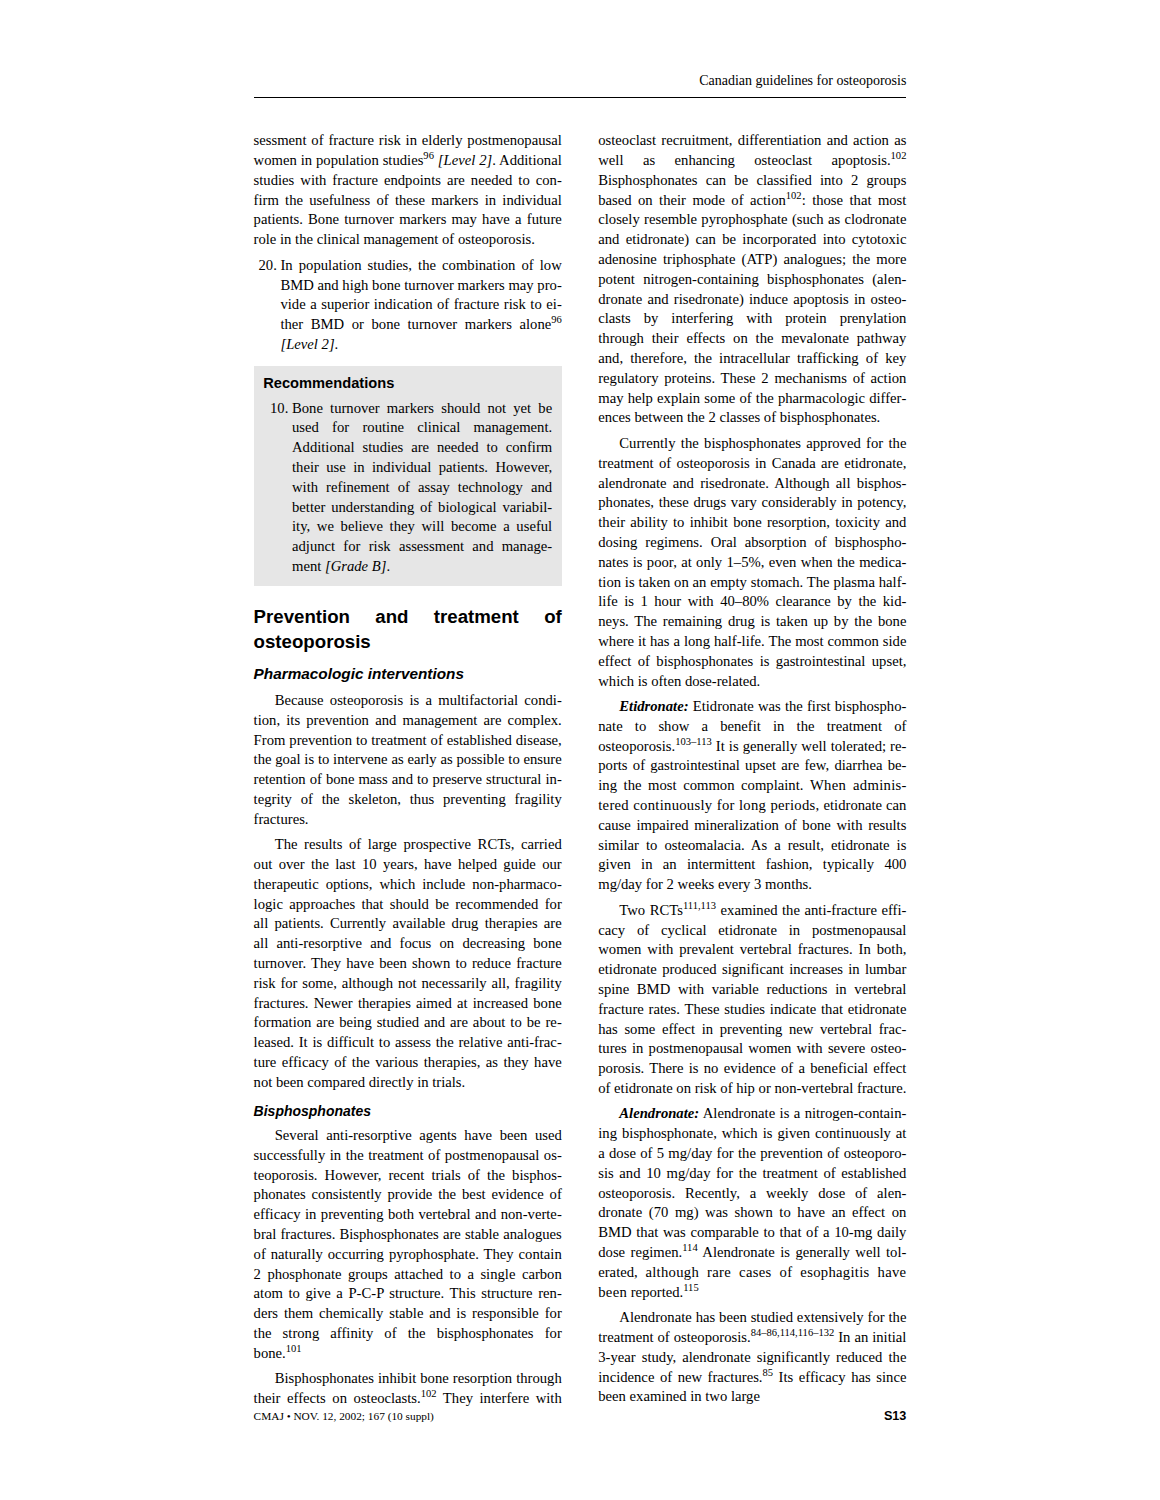Canadian guidelines for osteoporosis
sessment of fracture risk in elderly postmenopausal women in population studies96 [Level 2]. Additional studies with fracture endpoints are needed to confirm the usefulness of these markers in individual patients. Bone turnover markers may have a future role in the clinical management of osteoporosis.
In population studies, the combination of low BMD and high bone turnover markers may provide a superior indication of fracture risk to either BMD or bone turnover markers alone96 [Level 2].
Recommendations
Bone turnover markers should not yet be used for routine clinical management. Additional studies are needed to confirm their use in individual patients. However, with refinement of assay technology and better understanding of biological variability, we believe they will become a useful adjunct for risk assessment and management [Grade B].
Prevention and treatment of osteoporosis
Pharmacologic interventions
Because osteoporosis is a multifactorial condition, its prevention and management are complex. From prevention to treatment of established disease, the goal is to intervene as early as possible to ensure retention of bone mass and to preserve structural integrity of the skeleton, thus preventing fragility fractures.
The results of large prospective RCTs, carried out over the last 10 years, have helped guide our therapeutic options, which include non-pharmacologic approaches that should be recommended for all patients. Currently available drug therapies are all anti-resorptive and focus on decreasing bone turnover. They have been shown to reduce fracture risk for some, although not necessarily all, fragility fractures. Newer therapies aimed at increased bone formation are being studied and are about to be released. It is difficult to assess the relative anti-fracture efficacy of the various therapies, as they have not been compared directly in trials.
Bisphosphonates
Several anti-resorptive agents have been used successfully in the treatment of postmenopausal osteoporosis. However, recent trials of the bisphosphonates consistently provide the best evidence of efficacy in preventing both vertebral and non-vertebral fractures. Bisphosphonates are stable analogues of naturally occurring pyrophosphate. They contain 2 phosphonate groups attached to a single carbon atom to give a P-C-P structure. This structure renders them chemically stable and is responsible for the strong affinity of the bisphosphonates for bone.101
Bisphosphonates inhibit bone resorption through their effects on osteoclasts.102 They interfere with osteoclast recruitment, differentiation and action as well as enhancing osteoclast apoptosis.102 Bisphosphonates can be classified into 2 groups based on their mode of action102: those that most closely resemble pyrophosphate (such as clodronate and etidronate) can be incorporated into cytotoxic adenosine triphosphate (ATP) analogues; the more potent nitrogen-containing bisphosphonates (alendronate and risedronate) induce apoptosis in osteoclasts by interfering with protein prenylation through their effects on the mevalonate pathway and, therefore, the intracellular trafficking of key regulatory proteins. These 2 mechanisms of action may help explain some of the pharmacologic differences between the 2 classes of bisphosphonates.
Currently the bisphosphonates approved for the treatment of osteoporosis in Canada are etidronate, alendronate and risedronate. Although all bisphosphonates, these drugs vary considerably in potency, their ability to inhibit bone resorption, toxicity and dosing regimens. Oral absorption of bisphosphonates is poor, at only 1–5%, even when the medication is taken on an empty stomach. The plasma half-life is 1 hour with 40–80% clearance by the kidneys. The remaining drug is taken up by the bone where it has a long half-life. The most common side effect of bisphosphonates is gastrointestinal upset, which is often dose-related.
Etidronate: Etidronate was the first bisphosphonate to show a benefit in the treatment of osteoporosis.103–113 It is generally well tolerated; reports of gastrointestinal upset are few, diarrhea being the most common complaint. When administered continuously for long periods, etidronate can cause impaired mineralization of bone with results similar to osteomalacia. As a result, etidronate is given in an intermittent fashion, typically 400 mg/day for 2 weeks every 3 months.
Two RCTs111,113 examined the anti-fracture efficacy of cyclical etidronate in postmenopausal women with prevalent vertebral fractures. In both, etidronate produced significant increases in lumbar spine BMD with variable reductions in vertebral fracture rates. These studies indicate that etidronate has some effect in preventing new vertebral fractures in postmenopausal women with severe osteoporosis. There is no evidence of a beneficial effect of etidronate on risk of hip or non-vertebral fracture.
Alendronate: Alendronate is a nitrogen-containing bisphosphonate, which is given continuously at a dose of 5 mg/day for the prevention of osteoporosis and 10 mg/day for the treatment of established osteoporosis. Recently, a weekly dose of alendronate (70 mg) was shown to have an effect on BMD that was comparable to that of a 10-mg daily dose regimen.114 Alendronate is generally well tolerated, although rare cases of esophagitis have been reported.115
Alendronate has been studied extensively for the treatment of osteoporosis.84–86,114,116–132 In an initial 3-year study, alendronate significantly reduced the incidence of new fractures.85 Its efficacy has since been examined in two large
CMAJ • NOV. 12, 2002; 167 (10 suppl) S13